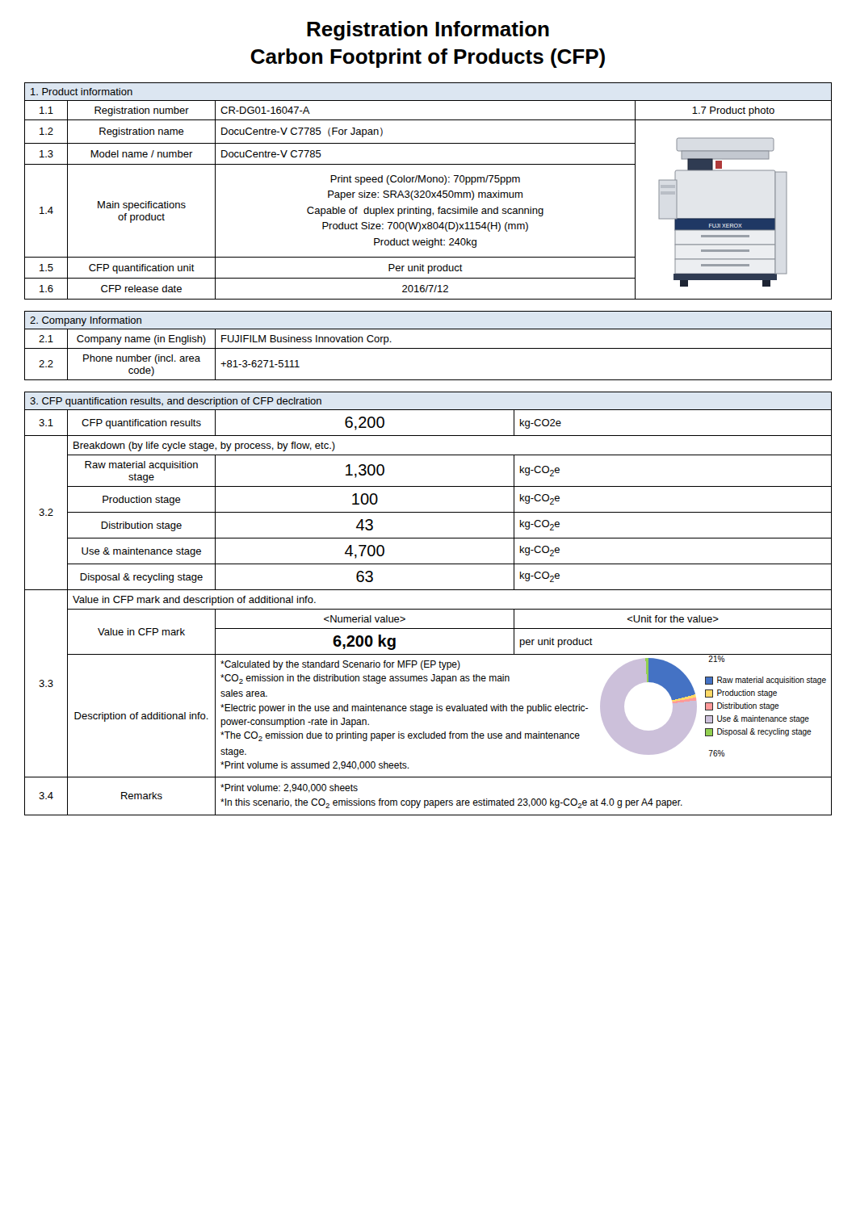Registration Information
Carbon Footprint of Products (CFP)
1. Product information
| 1.1 | Registration number | CR-DG01-16047-A | 1.7 Product photo |
| 1.2 | Registration name | DocuCentre-Ⅴ C7785（For Japan） | FUJI XEROX |
| 1.3 | Model name / number | DocuCentre-Ⅴ C7785 |
| 1.4 | Main specifications of product | Print speed (Color/Mono): 70ppm/75ppm Paper size: SRA3(320x450mm) maximum Capable of duplex printing, facsimile and scanning Product Size: 700(W)x804(D)x1154(H) (mm) Product weight: 240kg |
| 1.5 | CFP quantification unit | Per unit product |
| 1.6 | CFP release date | 2016/7/12 |
2. Company Information
| 2.1 | Company name (in English) | FUJIFILM Business Innovation Corp. |
| 2.2 | Phone number (incl. area code) | +81-3-6271-5111 |
3. CFP quantification results, and description of CFP declration
| 3.1 | CFP quantification results | 6,200 | kg-CO2e |
| 3.2 | Breakdown (by life cycle stage, by process, by flow, etc.) |
| Raw material acquisition stage | 1,300 | kg-CO 2 e |
| Production stage | 100 | kg-CO 2 e |
| Distribution stage | 43 | kg-CO 2 e |
| Use & maintenance stage | 4,700 | kg-CO 2 e |
| Disposal & recycling stage | 63 | kg-CO 2 e |
| 3.3 | Value in CFP mark and description of additional info. |
| Value in CFP mark | <Numerial value> | <Unit for the value> |
| 6,200 kg | per unit product |
| Description of additional info. | *Calculated by the standard Scenario for MFP (EP type) *CO 2 emission in the distribution stage assumes Japan as the main sales area. *Electric power in the use and maintenance stage is evaluated with the public electric-power-consumption -rate in Japan. *The CO 2 emission due to printing paper is excluded from the use and maintenance stage. *Print volume is assumed 2,940,000 sheets. 21% 76% Raw material acquisition stage Production stage Distribution stage Use & maintenance stage Disposal & recycling stage |
| 3.4 | Remarks | *Print volume: 2,940,000 sheets *In this scenario, the CO 2 emissions from copy papers are estimated 23,000 kg-CO 2 e at 4.0 g per A4 paper. |